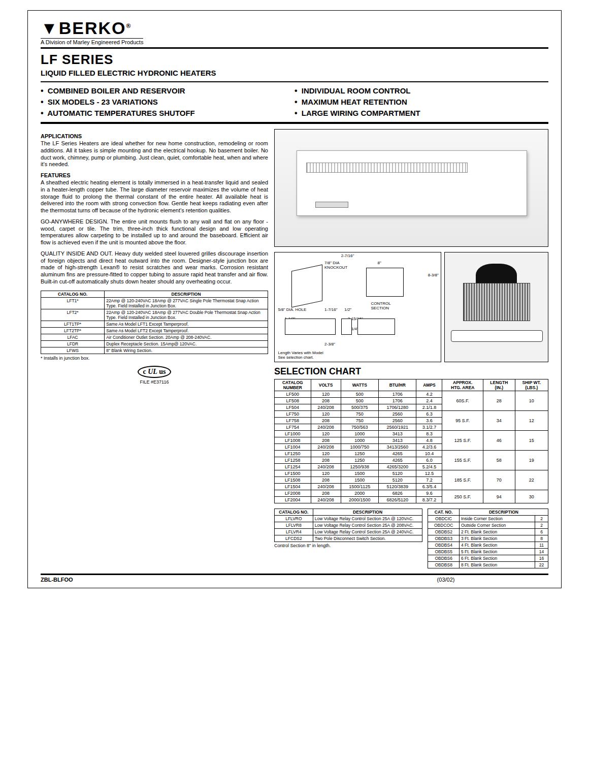▼BERKO®
A Division of Marley Engineered Products
LF SERIES
LIQUID FILLED ELECTRIC HYDRONIC HEATERS
| • COMBINED BOILER AND RESERVOIR | • INDIVIDUAL ROOM CONTROL |
| • SIX MODELS - 23 VARIATIONS | • MAXIMUM HEAT RETENTION |
| • AUTOMATIC TEMPERATURES SHUTOFF | • LARGE WIRING COMPARTMENT |
APPLICATIONS
The LF Series Heaters are ideal whether for new home construction, remodeling or room additions. All it takes is simple mounting and the electrical hookup. No basement boiler. No duct work, chimney, pump or plumbing. Just clean, quiet, comfortable heat, when and where it’s needed.
FEATURES
A sheathed electric heating element is totally immersed in a heat-transfer liquid and sealed in a heater-length copper tube. The large diameter reservoir maximizes the volume of heat storage fluid to prolong the thermal constant of the entire heater. All available heat is delivered into the room with strong convection flow. Gentle heat keeps radiating even after the thermostat turns off because of the hydronic element’s retention qualities.
GO-ANYWHERE DESIGN. The entire unit mounts flush to any wall and flat on any floor - wood, carpet or tile. The trim, three-inch thick functional design and low operating temperatures allow carpeting to be installed up to and around the baseboard. Efficient air flow is achieved even if the unit is mounted above the floor.
QUALITY INSIDE AND OUT. Heavy duty welded steel louvered grilles discourage insertion of foreign objects and direct heat outward into the room. Designer-style junction box are made of high-strength Lexan® to resist scratches and wear marks. Corrosion resistant aluminum fins are pressure-fitted to copper tubing to assure rapid heat transfer and air flow. Built-in cut-off automatically shuts down heater should any overheating occur.
| CATALOG NO. | DESCRIPTION |
| --- | --- |
| LFT1* | 22Amp @ 120-240VAC 18Amp @ 277VAC Single Pole Thermostat Snap Action Type. Field Installed in Junction Box. |
| LFT2* | 22Amp @ 120-240VAC 18Amp @ 277VAC Double Pole Thermostat Snap Action Type. Field Installed in Junction Box. |
| LFT1TP* | Same As Model LFT1 Except Tamperproof. |
| LFT2TP* | Same As Model LFT2 Except Tamperproof. |
| LFAC | Air Conditioner Outlet Section. 20Amp @ 208-240VAC. |
| LFDR | Duplex Receptacle Section. 15Amp@ 120VAC. |
| LFWS | 8" Blank Wiring Section. |
* Installs in junction box.
c UL us
FILE #E37116
2-7/16" 7/8" DIA
KNOCKOUT 8" 8-3/8" 5-1/4" 5/8" DIA. HOLE 1-7/16" 1/2" CONTROL
SECTION 1-1/2" 2-15/16" 8-3/8" 6-1/4" 2-3/8" Length Varies with Model
See selection chart.
SELECTION CHART
| CATALOG NUMBER | VOLTS | WATTS | BTU/HR | AMPS | APPROX. HTG. AREA | LENGTH (IN.) | SHIP WT. (LBS.) |
| --- | --- | --- | --- | --- | --- | --- | --- |
| LF500 | 120 | 500 | 1706 | 4.2 | 60S.F. | 28 | 10 |
| LF508 | 208 | 500 | 1706 | 2.4 |
| LF504 | 240/208 | 500/375 | 1706/1280 | 2.1/1.8 |
| LF750 | 120 | 750 | 2560 | 6.3 | 95 S.F. | 34 | 12 |
| LF758 | 208 | 750 | 2560 | 3.6 |
| LF754 | 240/208 | 750/563 | 2560/1921 | 3.1/2.7 |
| LF1000 | 120 | 1000 | 3413 | 8.3 | 125 S.F. | 46 | 15 |
| LF1008 | 208 | 1000 | 3413 | 4.8 |
| LF1004 | 240/208 | 1000/750 | 3413/2560 | 4.2/3.6 |
| LF1250 | 120 | 1250 | 4265 | 10.4 | 155 S.F. | 58 | 19 |
| LF1258 | 208 | 1250 | 4265 | 6.0 |
| LF1254 | 240/208 | 1250/938 | 4265/3200 | 5.2/4.5 |
| LF1500 | 120 | 1500 | 5120 | 12.5 | 185 S.F. | 70 | 22 |
| LF1508 | 208 | 1500 | 5120 | 7.2 |
| LF1504 | 240/208 | 1500/1125 | 5120/3839 | 6.3/5.4 |
| LF2008 | 208 | 2000 | 6826 | 9.6 | 250 S.F. | 94 | 30 |
| LF2004 | 240/208 | 2000/1500 | 6826/5120 | 8.3/7.2 |
| CATALOG NO. | DESCRIPTION |
| --- | --- |
| LFLVRO | Low Voltage Relay Control Section 25A @ 120VAC. |
| LFLVR8 | Low Voltage Relay Control Section 25A @ 208VAC. |
| LFLVR4 | Low Voltage Relay Control Section 25A @ 240VAC. |
| LFCDS2 | Two Pole Disconnect Switch Section. |
Control Section 8" in length.
| CAT. NO. | DESCRIPTION |
| --- | --- |
| OBDCIC | Inside Corner Section | 2 |
| OBDCOC | Outside Corner Section | 2 |
| OBDBS2 | 2 Ft. Blank Section | 6 |
| OBDBS3 | 3 Ft. Blank Section | 8 |
| OBDBS4 | 4 Ft. Blank Section | 11 |
| OBDBS5 | 5 Ft. Blank Section | 14 |
| OBDBS6 | 6 Ft. Blank Section | 16 |
| OBDBS8 | 8 Ft. Blank Section | 22 |
ZBL-BLFOO
(03/02)